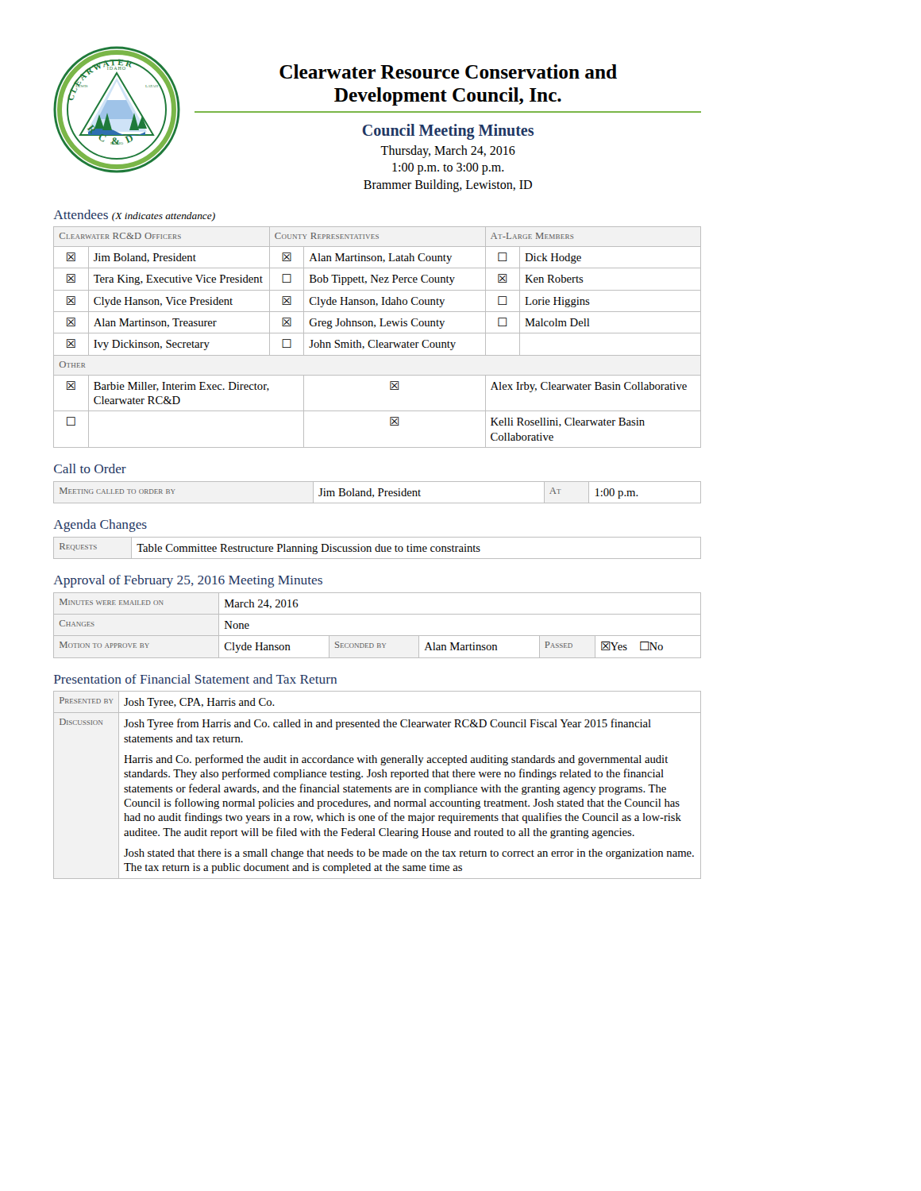CLEARWATER R C & D IDAHO LEWIS LATAH IDAHO
Clearwater Resource Conservation and
Development Council, Inc.
Council Meeting Minutes
Thursday, March 24, 2016
1:00 p.m. to 3:00 p.m.
Brammer Building, Lewiston, ID
Attendees (X indicates attendance)
| Clearwater RC&D Officers | County Representatives | At-Large Members |
| --- | --- | --- |
| ☒ | Jim Boland, President | ☒ | Alan Martinson, Latah County | ☐ | Dick Hodge |
| ☒ | Tera King, Executive Vice President | ☐ | Bob Tippett, Nez Perce County | ☒ | Ken Roberts |
| ☒ | Clyde Hanson, Vice President | ☒ | Clyde Hanson, Idaho County | ☐ | Lorie Higgins |
| ☒ | Alan Martinson, Treasurer | ☒ | Greg Johnson, Lewis County | ☐ | Malcolm Dell |
| ☒ | Ivy Dickinson, Secretary | ☐ | John Smith, Clearwater County | | |
| Other |
| ☒ | Barbie Miller, Interim Exec. Director, Clearwater RC&D | ☒ | Alex Irby, Clearwater Basin Collaborative |
| ☐ | | ☒ | Kelli Rosellini, Clearwater Basin Collaborative |
Call to Order
| Meeting called to order by | Jim Boland, President | At | 1:00 p.m. |
Agenda Changes
| Requests | Table Committee Restructure Planning Discussion due to time constraints |
Approval of February 25, 2016 Meeting Minutes
| Minutes were emailed on | March 24, 2016 |
| Changes | None |
| Motion to approve by | Clyde Hanson | Seconded by | Alan Martinson | Passed | ☒Yes ☐No |
Presentation of Financial Statement and Tax Return
| Presented by | Josh Tyree, CPA, Harris and Co. |
| Discussion | Josh Tyree from Harris and Co. called in and presented the Clearwater RC&D Council Fiscal Year 2015 financial statements and tax return. Harris and Co. performed the audit in accordance with generally accepted auditing standards and governmental audit standards. They also performed compliance testing. Josh reported that there were no findings related to the financial statements or federal awards, and the financial statements are in compliance with the granting agency programs. The Council is following normal policies and procedures, and normal accounting treatment. Josh stated that the Council has had no audit findings two years in a row, which is one of the major requirements that qualifies the Council as a low-risk auditee. The audit report will be filed with the Federal Clearing House and routed to all the granting agencies. Josh stated that there is a small change that needs to be made on the tax return to correct an error in the organization name. The tax return is a public document and is completed at the same time as |